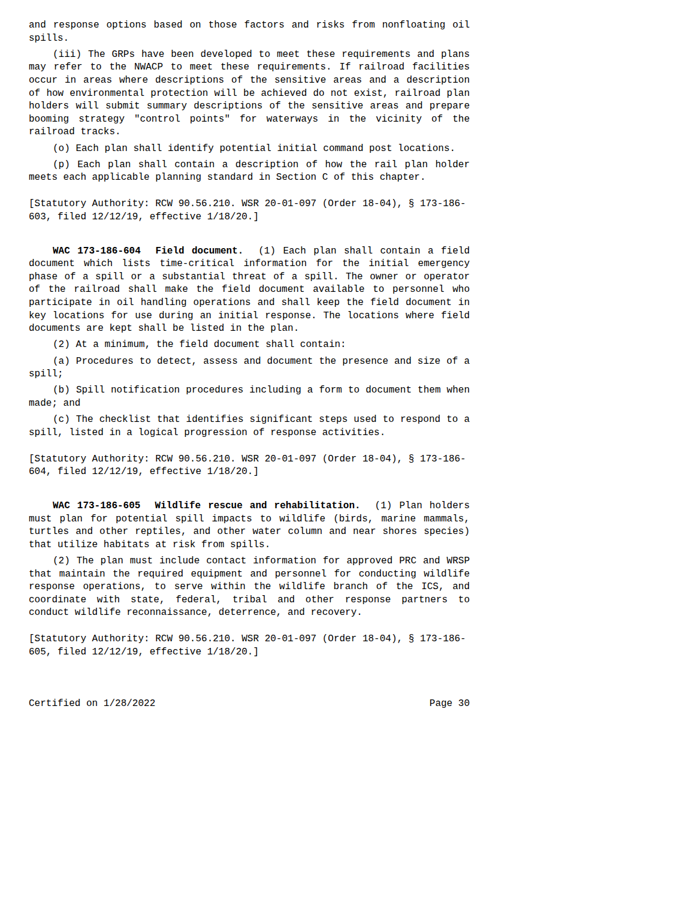and response options based on those factors and risks from nonfloating oil spills.
(iii) The GRPs have been developed to meet these requirements and plans may refer to the NWACP to meet these requirements. If railroad facilities occur in areas where descriptions of the sensitive areas and a description of how environmental protection will be achieved do not exist, railroad plan holders will submit summary descriptions of the sensitive areas and prepare booming strategy "control points" for waterways in the vicinity of the railroad tracks.
(o) Each plan shall identify potential initial command post locations.
(p) Each plan shall contain a description of how the rail plan holder meets each applicable planning standard in Section C of this chapter.
[Statutory Authority: RCW 90.56.210. WSR 20-01-097 (Order 18-04), § 173-186-603, filed 12/12/19, effective 1/18/20.]
WAC 173-186-604 Field document. (1) Each plan shall contain a field document which lists time-critical information for the initial emergency phase of a spill or a substantial threat of a spill. The owner or operator of the railroad shall make the field document available to personnel who participate in oil handling operations and shall keep the field document in key locations for use during an initial response. The locations where field documents are kept shall be listed in the plan.
(2) At a minimum, the field document shall contain:
(a) Procedures to detect, assess and document the presence and size of a spill;
(b) Spill notification procedures including a form to document them when made; and
(c) The checklist that identifies significant steps used to respond to a spill, listed in a logical progression of response activities.
[Statutory Authority: RCW 90.56.210. WSR 20-01-097 (Order 18-04), § 173-186-604, filed 12/12/19, effective 1/18/20.]
WAC 173-186-605 Wildlife rescue and rehabilitation. (1) Plan holders must plan for potential spill impacts to wildlife (birds, marine mammals, turtles and other reptiles, and other water column and near shores species) that utilize habitats at risk from spills.
(2) The plan must include contact information for approved PRC and WRSP that maintain the required equipment and personnel for conducting wildlife response operations, to serve within the wildlife branch of the ICS, and coordinate with state, federal, tribal and other response partners to conduct wildlife reconnaissance, deterrence, and recovery.
[Statutory Authority: RCW 90.56.210. WSR 20-01-097 (Order 18-04), § 173-186-605, filed 12/12/19, effective 1/18/20.]
Certified on 1/28/2022 Page 30